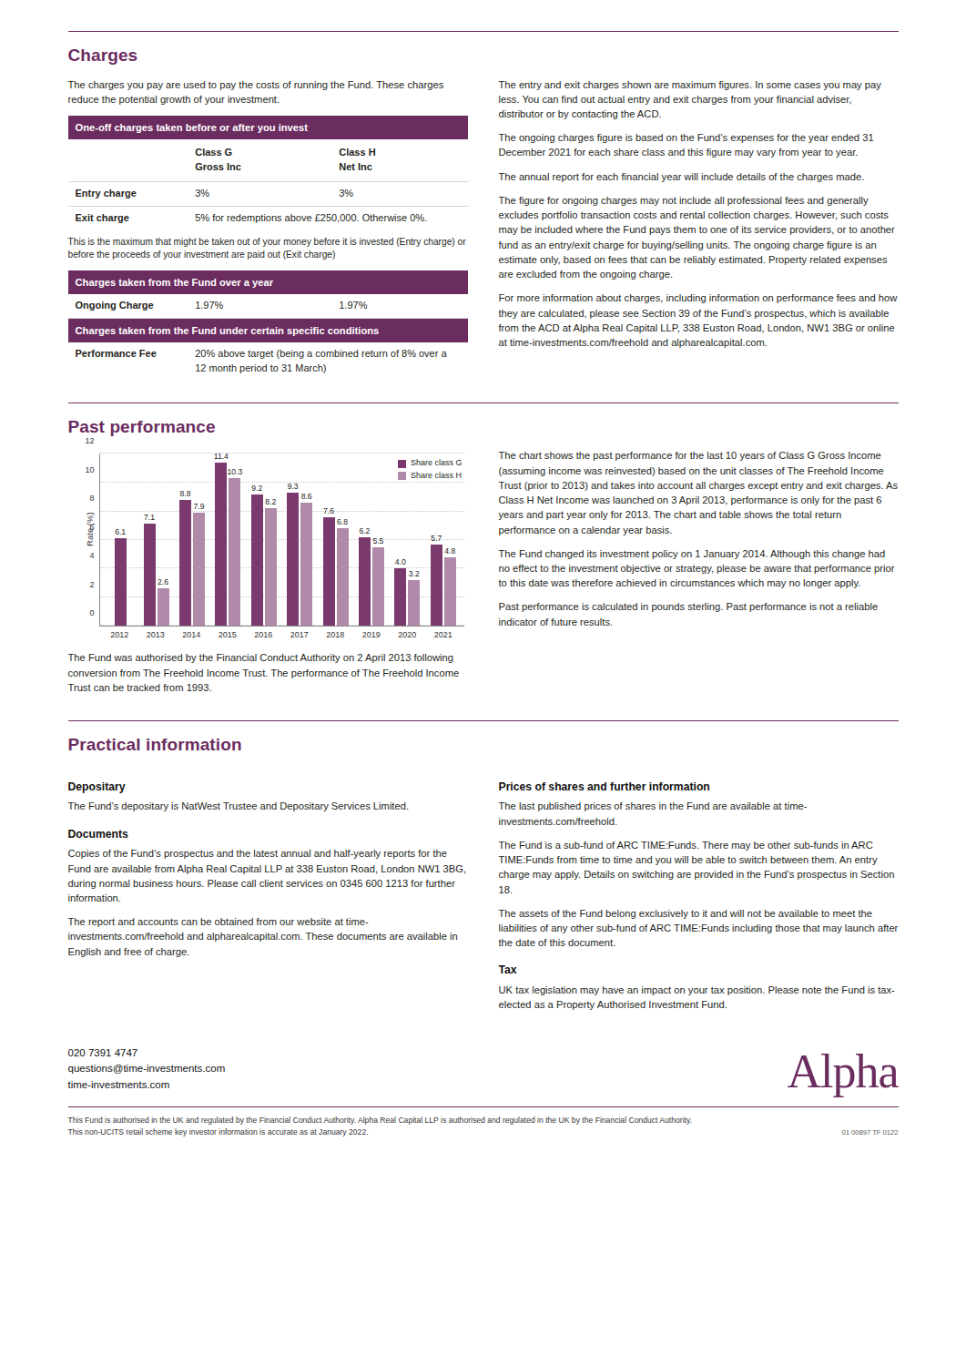Charges
The charges you pay are used to pay the costs of running the Fund. These charges reduce the potential growth of your investment.
One-off charges taken before or after you invest
| One-off charges taken before or after you invest |
| --- |
| | Class G Gross Inc | Class H Net Inc |
| Entry charge | 3% | 3% |
| Exit charge | 5% for redemptions above £250,000. Otherwise 0%. |
This is the maximum that might be taken out of your money before it is invested (Entry charge) or before the proceeds of your investment are paid out (Exit charge)
| Charges taken from the Fund over a year |
| --- |
| Ongoing Charge | 1.97% | 1.97% |
| Charges taken from the Fund under certain specific conditions |
| Performance Fee | 20% above target (being a combined return of 8% over a 12 month period to 31 March) |
The entry and exit charges shown are maximum figures. In some cases you may pay less. You can find out actual entry and exit charges from your financial adviser, distributor or by contacting the ACD.
The ongoing charges figure is based on the Fund’s expenses for the year ended 31 December 2021 for each share class and this figure may vary from year to year.
The annual report for each financial year will include details of the charges made.
The figure for ongoing charges may not include all professional fees and generally excludes portfolio transaction costs and rental collection charges. However, such costs may be included where the Fund pays them to one of its service providers, or to another fund as an entry/exit charge for buying/selling units. The ongoing charge figure is an estimate only, based on fees that can be reliably estimated. Property related expenses are excluded from the ongoing charge.
For more information about charges, including information on performance fees and how they are calculated, please see Section 39 of the Fund’s prospectus, which is available from the ACD at Alpha Real Capital LLP, 338 Euston Road, London, NW1 3BG or online at time-investments.com/freehold and alpharealcapital.com.
Past performance
Share class G
Share class H
Rate (%)
0
2
4
6
8
10
12
6.1
7.1
2.6
8.8
7.9
11.4
10.3
9.2
8.2
9.3
8.6
7.6
6.8
6.2
5.5
4.0
3.2
5.7
4.8
2012
2013
2014
2015
2016
2017
2018
2019
2020
2021
The Fund was authorised by the Financial Conduct Authority on 2 April 2013 following conversion from The Freehold Income Trust. The performance of The Freehold Income Trust can be tracked from 1993.
The chart shows the past performance for the last 10 years of Class G Gross Income (assuming income was reinvested) based on the unit classes of The Freehold Income Trust (prior to 2013) and takes into account all charges except entry and exit charges. As Class H Net Income was launched on 3 April 2013, performance is only for the past 6 years and part year only for 2013. The chart and table shows the total return performance on a calendar year basis.
The Fund changed its investment policy on 1 January 2014. Although this change had no effect to the investment objective or strategy, please be aware that performance prior to this date was therefore achieved in circumstances which may no longer apply.
Past performance is calculated in pounds sterling. Past performance is not a reliable indicator of future results.
Practical information
Depositary
The Fund’s depositary is NatWest Trustee and Depositary Services Limited.
Documents
Copies of the Fund’s prospectus and the latest annual and half-yearly reports for the Fund are available from Alpha Real Capital LLP at 338 Euston Road, London NW1 3BG, during normal business hours. Please call client services on 0345 600 1213 for further information.
The report and accounts can be obtained from our website at time-investments.com/freehold and alpharealcapital.com. These documents are available in English and free of charge.
Prices of shares and further information
The last published prices of shares in the Fund are available at time-investments.com/freehold.
The Fund is a sub-fund of ARC TIME:Funds. There may be other sub-funds in ARC TIME:Funds from time to time and you will be able to switch between them. An entry charge may apply. Details on switching are provided in the Fund’s prospectus in Section 18.
The assets of the Fund belong exclusively to it and will not be available to meet the liabilities of any other sub-fund of ARC TIME:Funds including those that may launch after the date of this document.
Tax
UK tax legislation may have an impact on your tax position. Please note the Fund is tax-elected as a Property Authorised Investment Fund.
020 7391 4747
questions@time-investments.com
time-investments.com
Alpha
This Fund is authorised in the UK and regulated by the Financial Conduct Authority. Alpha Real Capital LLP is authorised and regulated in the UK by the Financial Conduct Authority.
This non-UCITS retail scheme key investor information is accurate as at January 2022. 01 00897 TF 0122